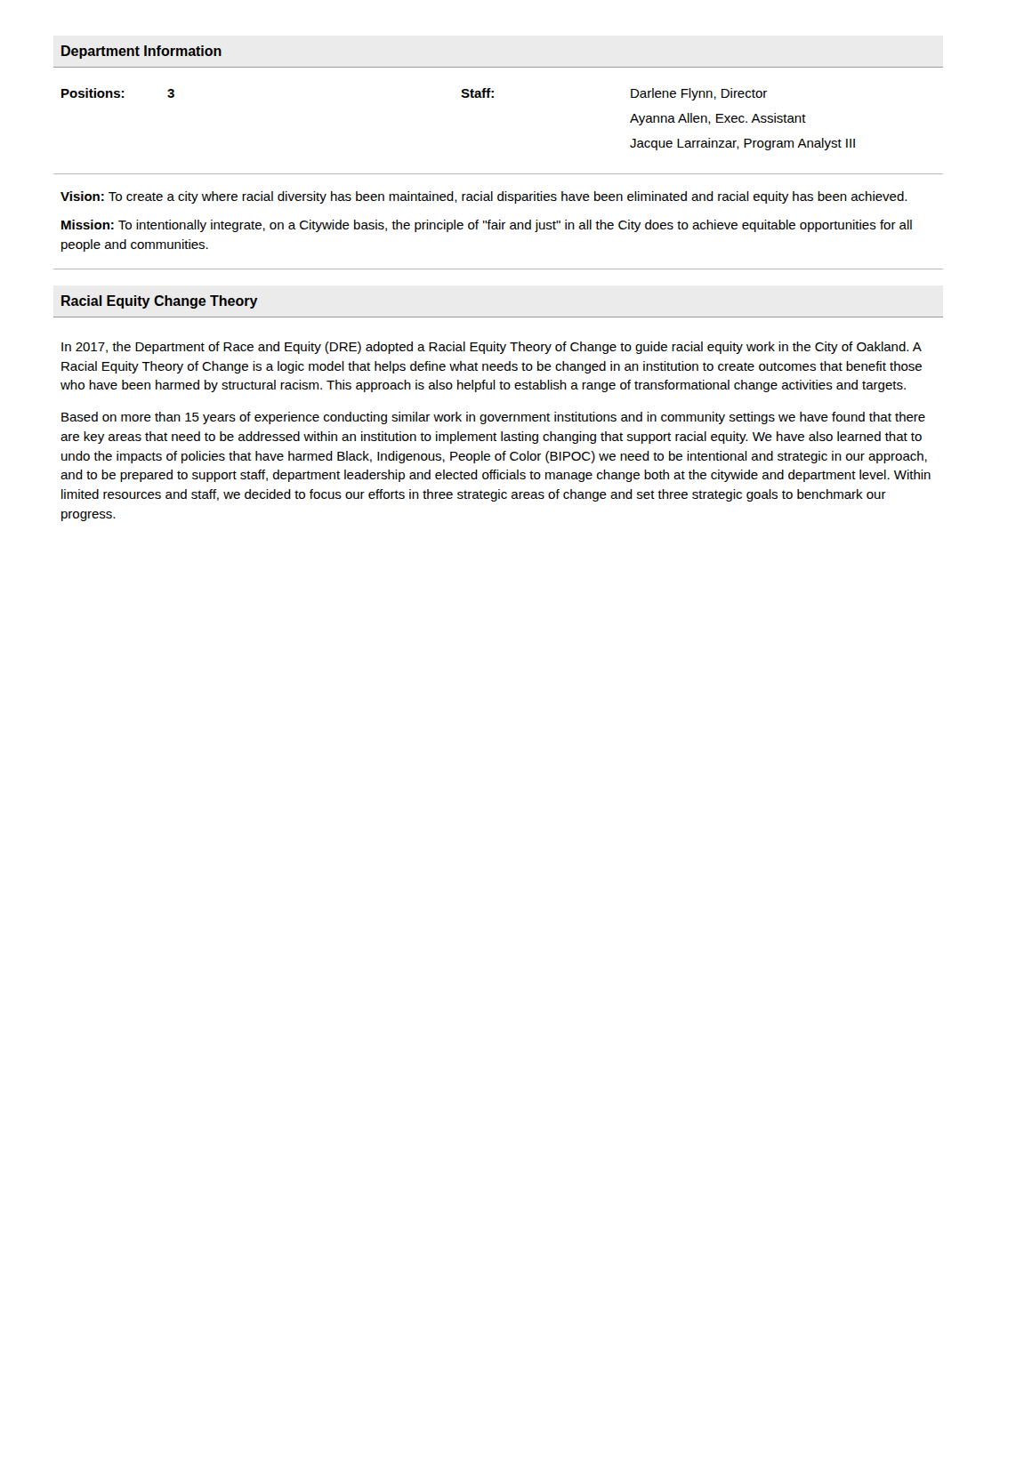Department Information
| Positions: | 3 | Staff: | Darlene Flynn, Director |
| | | | Ayanna Allen, Exec. Assistant |
| | | | Jacque Larrainzar, Program Analyst III |
Vision: To create a city where racial diversity has been maintained, racial disparities have been eliminated and racial equity has been achieved.
Mission: To intentionally integrate, on a Citywide basis, the principle of "fair and just" in all the City does to achieve equitable opportunities for all people and communities.
Racial Equity Change Theory
In 2017, the Department of Race and Equity (DRE) adopted a Racial Equity Theory of Change to guide racial equity work in the City of Oakland. A Racial Equity Theory of Change is a logic model that helps define what needs to be changed in an institution to create outcomes that benefit those who have been harmed by structural racism. This approach is also helpful to establish a range of transformational change activities and targets.
Based on more than 15 years of experience conducting similar work in government institutions and in community settings we have found that there are key areas that need to be addressed within an institution to implement lasting changing that support racial equity. We have also learned that to undo the impacts of policies that have harmed Black, Indigenous, People of Color (BIPOC) we need to be intentional and strategic in our approach, and to be prepared to support staff, department leadership and elected officials to manage change both at the citywide and department level. Within limited resources and staff, we decided to focus our efforts in three strategic areas of change and set three strategic goals to benchmark our progress.